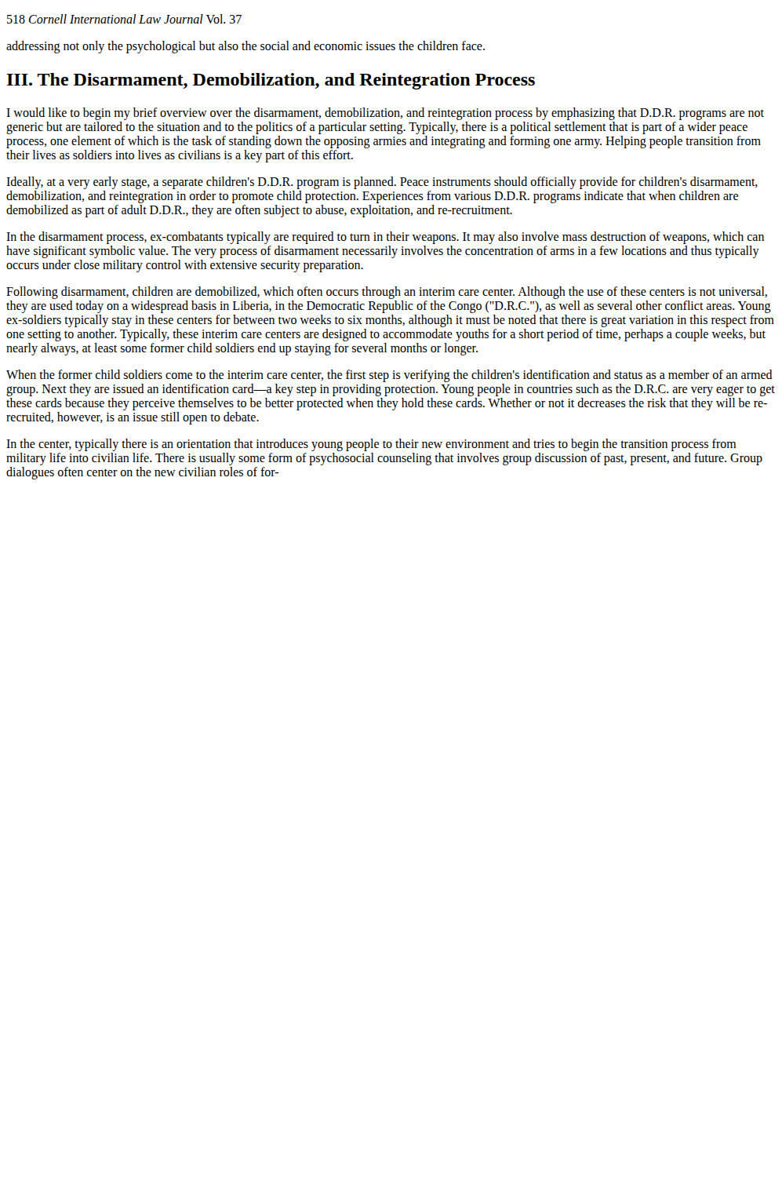518 Cornell International Law Journal Vol. 37
addressing not only the psychological but also the social and economic issues the children face.
III. The Disarmament, Demobilization, and Reintegration Process
I would like to begin my brief overview over the disarmament, demobilization, and reintegration process by emphasizing that D.D.R. programs are not generic but are tailored to the situation and to the politics of a particular setting. Typically, there is a political settlement that is part of a wider peace process, one element of which is the task of standing down the opposing armies and integrating and forming one army. Helping people transition from their lives as soldiers into lives as civilians is a key part of this effort.
Ideally, at a very early stage, a separate children's D.D.R. program is planned. Peace instruments should officially provide for children's disarmament, demobilization, and reintegration in order to promote child protection. Experiences from various D.D.R. programs indicate that when children are demobilized as part of adult D.D.R., they are often subject to abuse, exploitation, and re-recruitment.
In the disarmament process, ex-combatants typically are required to turn in their weapons. It may also involve mass destruction of weapons, which can have significant symbolic value. The very process of disarmament necessarily involves the concentration of arms in a few locations and thus typically occurs under close military control with extensive security preparation.
Following disarmament, children are demobilized, which often occurs through an interim care center. Although the use of these centers is not universal, they are used today on a widespread basis in Liberia, in the Democratic Republic of the Congo ("D.R.C."), as well as several other conflict areas. Young ex-soldiers typically stay in these centers for between two weeks to six months, although it must be noted that there is great variation in this respect from one setting to another. Typically, these interim care centers are designed to accommodate youths for a short period of time, perhaps a couple weeks, but nearly always, at least some former child soldiers end up staying for several months or longer.
When the former child soldiers come to the interim care center, the first step is verifying the children's identification and status as a member of an armed group. Next they are issued an identification card—a key step in providing protection. Young people in countries such as the D.R.C. are very eager to get these cards because they perceive themselves to be better protected when they hold these cards. Whether or not it decreases the risk that they will be re-recruited, however, is an issue still open to debate.
In the center, typically there is an orientation that introduces young people to their new environment and tries to begin the transition process from military life into civilian life. There is usually some form of psychosocial counseling that involves group discussion of past, present, and future. Group dialogues often center on the new civilian roles of for-